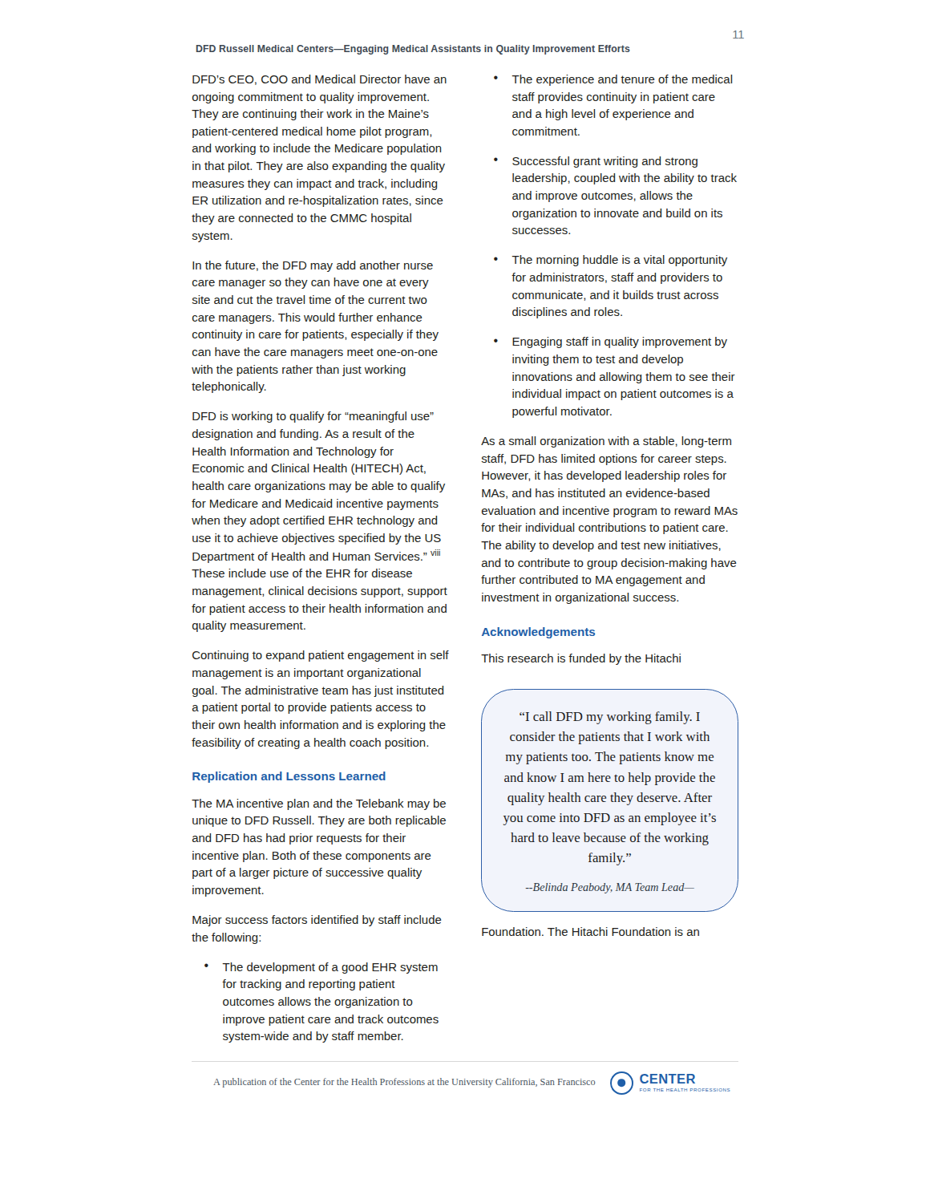11
DFD Russell Medical Centers—Engaging Medical Assistants in Quality Improvement Efforts
DFD’s CEO, COO and Medical Director have an ongoing commitment to quality improvement. They are continuing their work in the Maine’s patient-centered medical home pilot program, and working to include the Medicare population in that pilot. They are also expanding the quality measures they can impact and track, including ER utilization and re-hospitalization rates, since they are connected to the CMMC hospital system.
In the future, the DFD may add another nurse care manager so they can have one at every site and cut the travel time of the current two care managers. This would further enhance continuity in care for patients, especially if they can have the care managers meet one-on-one with the patients rather than just working telephonically.
DFD is working to qualify for “meaningful use” designation and funding. As a result of the Health Information and Technology for Economic and Clinical Health (HITECH) Act, health care organizations may be able to qualify for Medicare and Medicaid incentive payments when they adopt certified EHR technology and use it to achieve objectives specified by the US Department of Health and Human Services.” viii These include use of the EHR for disease management, clinical decisions support, support for patient access to their health information and quality measurement.
Continuing to expand patient engagement in self management is an important organizational goal. The administrative team has just instituted a patient portal to provide patients access to their own health information and is exploring the feasibility of creating a health coach position.
Replication and Lessons Learned
The MA incentive plan and the Telebank may be unique to DFD Russell. They are both replicable and DFD has had prior requests for their incentive plan. Both of these components are part of a larger picture of successive quality improvement.
Major success factors identified by staff include the following:
The development of a good EHR system for tracking and reporting patient outcomes allows the organization to improve patient care and track outcomes system-wide and by staff member.
The experience and tenure of the medical staff provides continuity in patient care and a high level of experience and commitment.
Successful grant writing and strong leadership, coupled with the ability to track and improve outcomes, allows the organization to innovate and build on its successes.
The morning huddle is a vital opportunity for administrators, staff and providers to communicate, and it builds trust across disciplines and roles.
Engaging staff in quality improvement by inviting them to test and develop innovations and allowing them to see their individual impact on patient outcomes is a powerful motivator.
As a small organization with a stable, long-term staff, DFD has limited options for career steps. However, it has developed leadership roles for MAs, and has instituted an evidence-based evaluation and incentive program to reward MAs for their individual contributions to patient care. The ability to develop and test new initiatives, and to contribute to group decision-making have further contributed to MA engagement and investment in organizational success.
Acknowledgements
This research is funded by the Hitachi
“I call DFD my working family. I consider the patients that I work with my patients too. The patients know me and know I am here to help provide the quality health care they deserve. After you come into DFD as an employee it’s hard to leave because of the working family.” --Belinda Peabody, MA Team Lead—
Foundation. The Hitachi Foundation is an
A publication of the Center for the Health Professions at the University California, San Francisco
CENTER FOR THE HEALTH PROFESSIONS